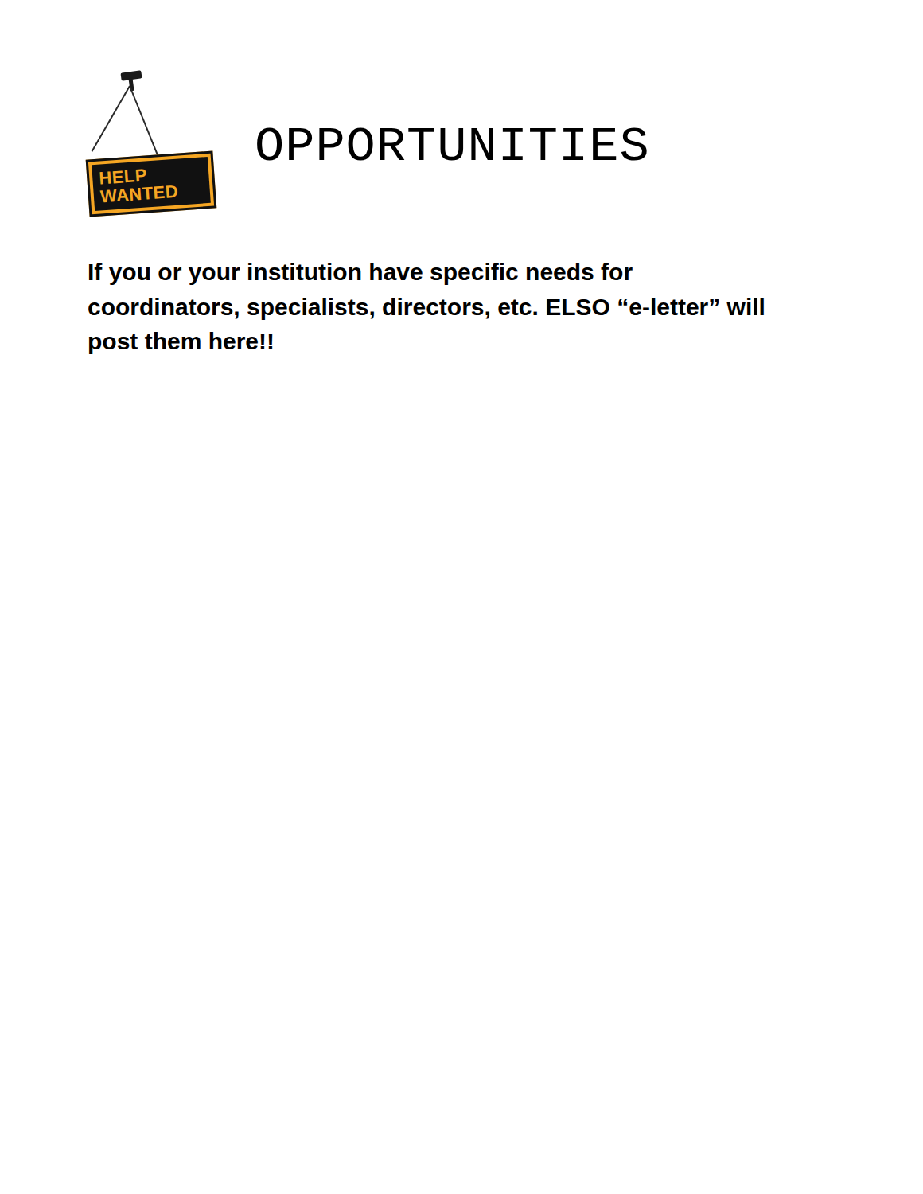HELP WANTED
OPPORTUNITIES
If you or your institution have specific needs for coordinators, specialists, directors, etc. ELSO “e-letter” will post them here!!